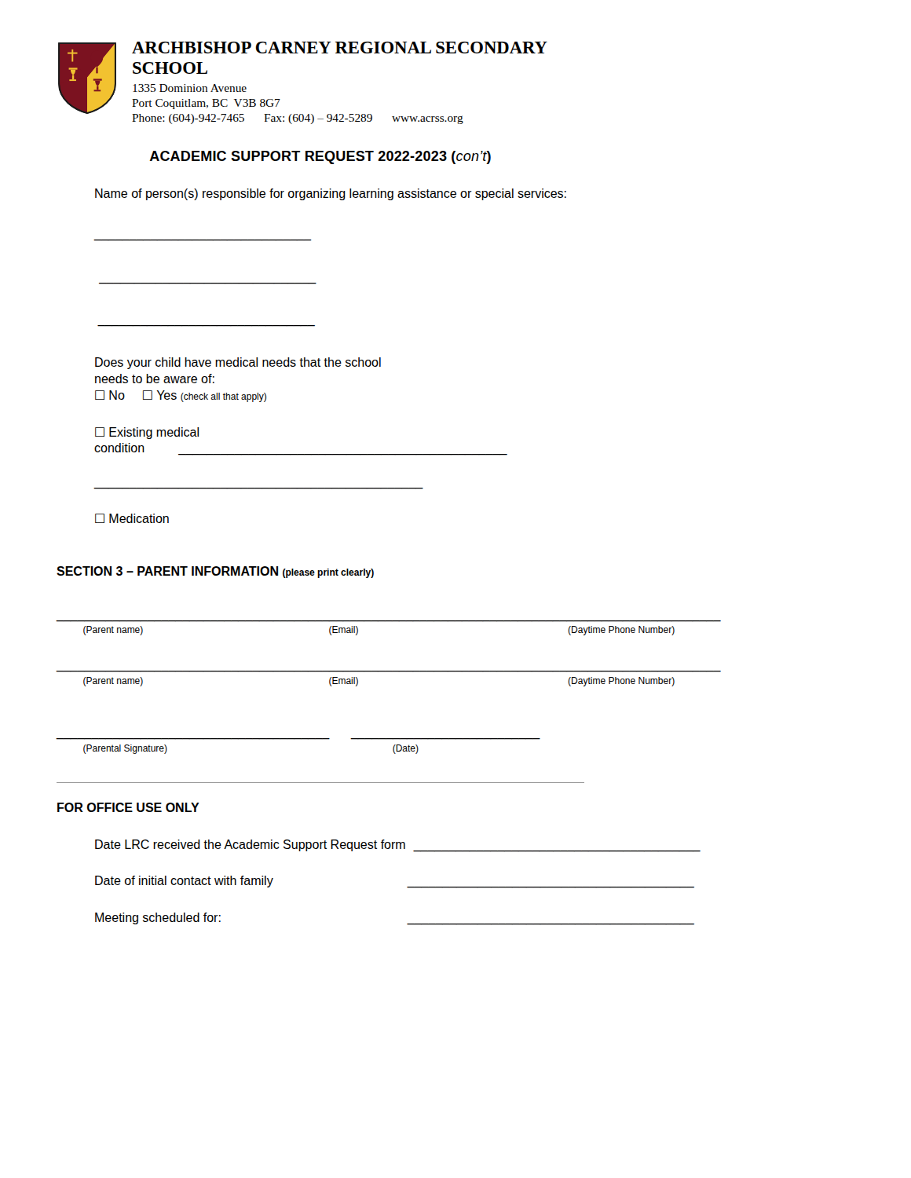ARCHBISHOP CARNEY REGIONAL SECONDARY SCHOOL
1335 Dominion Avenue Port Coquitlam, BC V3B 8G7 Phone: (604)-942-7465 Fax: (604) – 942-5289 www.acrss.org
ACADEMIC SUPPORT REQUEST 2022-2023 (con’t)
Name of person(s) responsible for organizing learning assistance or special services:
_______________________________ _______________________________ _______________________________
Does your child have medical needs that the school needs to be aware of: ☐No ☐Yes (check all that apply)
☐Existing medical condition_______________________________________________
_______________________________________________
☐Medication
SECTION 3 – PARENT INFORMATION (please print clearly)
| _________________________________ | _______________________________ | _______________________________ |
| (Parent name) | (Email) | (Daytime Phone Number) |
| _________________________________ | _______________________________ | _______________________________ |
| (Parent name) | (Email) | (Daytime Phone Number) |
| _______________________________________ | | ___________________________ |
| (Parental Signature) | | (Date) |
FOR OFFICE USE ONLY
Date LRC received the Academic Support Request form _________________________________________
Date of initial contact with family _________________________________________
Meeting scheduled for: _________________________________________